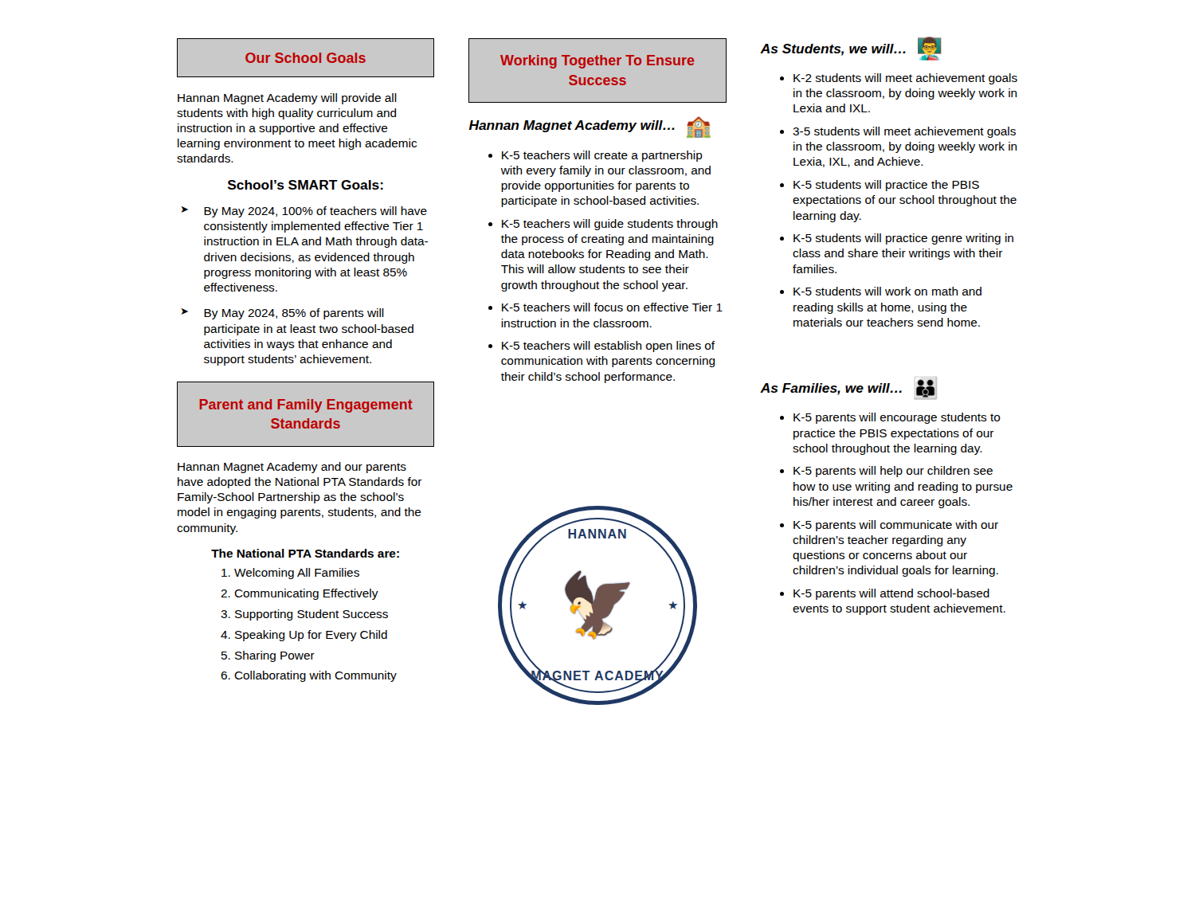Our School Goals
Hannan Magnet Academy will provide all students with high quality curriculum and instruction in a supportive and effective learning environment to meet high academic standards.
School’s SMART Goals:
By May 2024, 100% of teachers will have consistently implemented effective Tier 1 instruction in ELA and Math through data-driven decisions, as evidenced through progress monitoring with at least 85% effectiveness.
By May 2024, 85% of parents will participate in at least two school-based activities in ways that enhance and support students’ achievement.
Parent and Family Engagement
Standards
Hannan Magnet Academy and our parents have adopted the National PTA Standards for Family-School Partnership as the school’s model in engaging parents, students, and the community.
The National PTA Standards are:
Welcoming All Families
Communicating Effectively
Supporting Student Success
Speaking Up for Every Child
Sharing Power
Collaborating with Community
Working Together To Ensure
Success
Hannan Magnet Academy will…🏫
K-5 teachers will create a partnership with every family in our classroom, and provide opportunities for parents to participate in school-based activities.
K-5 teachers will guide students through the process of creating and maintaining data notebooks for Reading and Math. This will allow students to see their growth throughout the school year.
K-5 teachers will focus on effective Tier 1 instruction in the classroom.
K-5 teachers will establish open lines of communication with parents concerning their child’s school performance.
HANNAN ★ 🦅 ★ MAGNET ACADEMY
As Students, we will…👨‍🏫
K-2 students will meet achievement goals in the classroom, by doing weekly work in Lexia and IXL.
3-5 students will meet achievement goals in the classroom, by doing weekly work in Lexia, IXL, and Achieve.
K-5 students will practice the PBIS expectations of our school throughout the learning day.
K-5 students will practice genre writing in class and share their writings with their families.
K-5 students will work on math and reading skills at home, using the materials our teachers send home.
As Families, we will…👪
K-5 parents will encourage students to practice the PBIS expectations of our school throughout the learning day.
K-5 parents will help our children see how to use writing and reading to pursue his/her interest and career goals.
K-5 parents will communicate with our children’s teacher regarding any questions or concerns about our children’s individual goals for learning.
K-5 parents will attend school-based events to support student achievement.